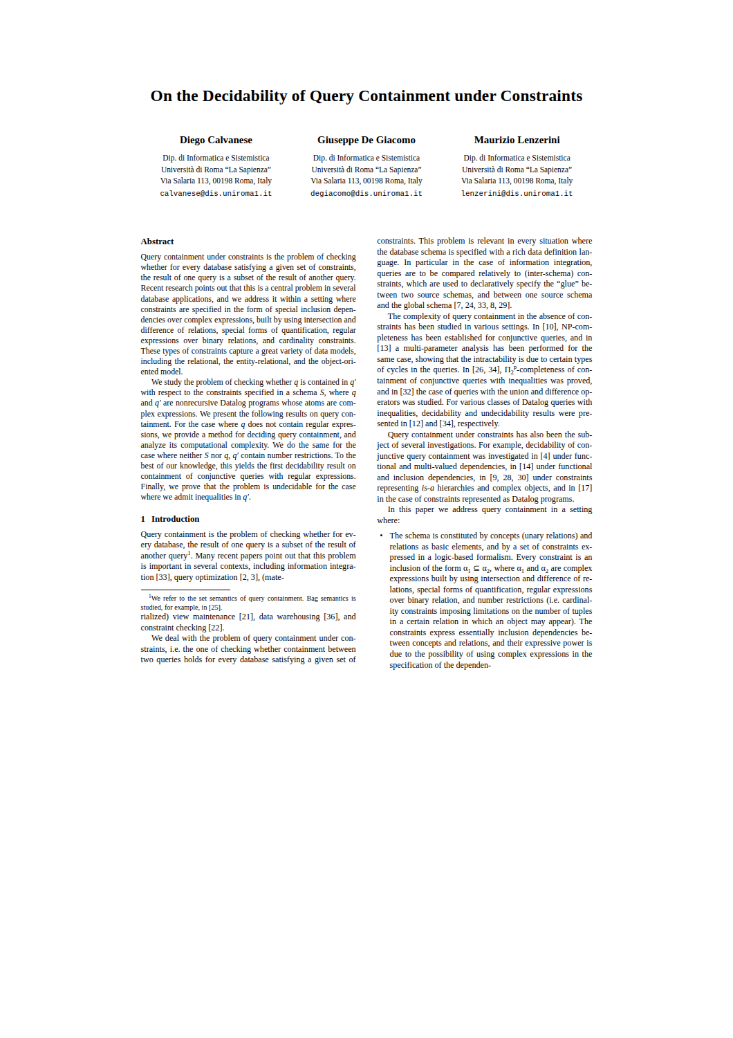On the Decidability of Query Containment under Constraints
Diego Calvanese
Dip. di Informatica e Sistemistica
Università di Roma “La Sapienza”
Via Salaria 113, 00198 Roma, Italy
calvanese@dis.uniroma1.it
Giuseppe De Giacomo
Dip. di Informatica e Sistemistica
Università di Roma “La Sapienza”
Via Salaria 113, 00198 Roma, Italy
degiacomo@dis.uniroma1.it
Maurizio Lenzerini
Dip. di Informatica e Sistemistica
Università di Roma “La Sapienza”
Via Salaria 113, 00198 Roma, Italy
lenzerini@dis.uniroma1.it
Abstract
Query containment under constraints is the problem of checking whether for every database satisfying a given set of constraints, the result of one query is a subset of the result of another query. Recent research points out that this is a central problem in several database applications, and we address it within a setting where constraints are specified in the form of special inclusion dependencies over complex expressions, built by using intersection and difference of relations, special forms of quantification, regular expressions over binary relations, and cardinality constraints. These types of constraints capture a great variety of data models, including the relational, the entity-relational, and the object-oriented model.
We study the problem of checking whether q is contained in q′ with respect to the constraints specified in a schema S, where q and q′ are nonrecursive Datalog programs whose atoms are complex expressions. We present the following results on query containment. For the case where q does not contain regular expressions, we provide a method for deciding query containment, and analyze its computational complexity. We do the same for the case where neither S nor q, q′ contain number restrictions. To the best of our knowledge, this yields the first decidability result on containment of conjunctive queries with regular expressions. Finally, we prove that the problem is undecidable for the case where we admit inequalities in q′.
1 Introduction
Query containment is the problem of checking whether for every database, the result of one query is a subset of the result of another query1. Many recent papers point out that this problem is important in several contexts, including information integration [33], query optimization [2, 3], (mate-
1We refer to the set semantics of query containment. Bag semantics is studied, for example, in [25].
rialized) view maintenance [21], data warehousing [36], and constraint checking [22].
We deal with the problem of query containment under constraints, i.e. the one of checking whether containment between two queries holds for every database satisfying a given set of constraints. This problem is relevant in every situation where the database schema is specified with a rich data definition language. In particular in the case of information integration, queries are to be compared relatively to (inter-schema) constraints, which are used to declaratively specify the “glue” between two source schemas, and between one source schema and the global schema [7, 24, 33, 8, 29].
The complexity of query containment in the absence of constraints has been studied in various settings. In [10], NP-completeness has been established for conjunctive queries, and in [13] a multi-parameter analysis has been performed for the same case, showing that the intractability is due to certain types of cycles in the queries. In [26, 34], Π2 p-completeness of containment of conjunctive queries with inequalities was proved, and in [32] the case of queries with the union and difference operators was studied. For various classes of Datalog queries with inequalities, decidability and undecidability results were presented in [12] and [34], respectively.
Query containment under constraints has also been the subject of several investigations. For example, decidability of conjunctive query containment was investigated in [4] under functional and multi-valued dependencies, in [14] under functional and inclusion dependencies, in [9, 28, 30] under constraints representing is-a hierarchies and complex objects, and in [17] in the case of constraints represented as Datalog programs.
In this paper we address query containment in a setting where:
The schema is constituted by concepts (unary relations) and relations as basic elements, and by a set of constraints expressed in a logic-based formalism. Every constraint is an inclusion of the form α1 ⊆ α2, where α1 and α2 are complex expressions built by using intersection and difference of relations, special forms of quantification, regular expressions over binary relation, and number restrictions (i.e. cardinality constraints imposing limitations on the number of tuples in a certain relation in which an object may appear). The constraints express essentially inclusion dependencies between concepts and relations, and their expressive power is due to the possibility of using complex expressions in the specification of the dependen-